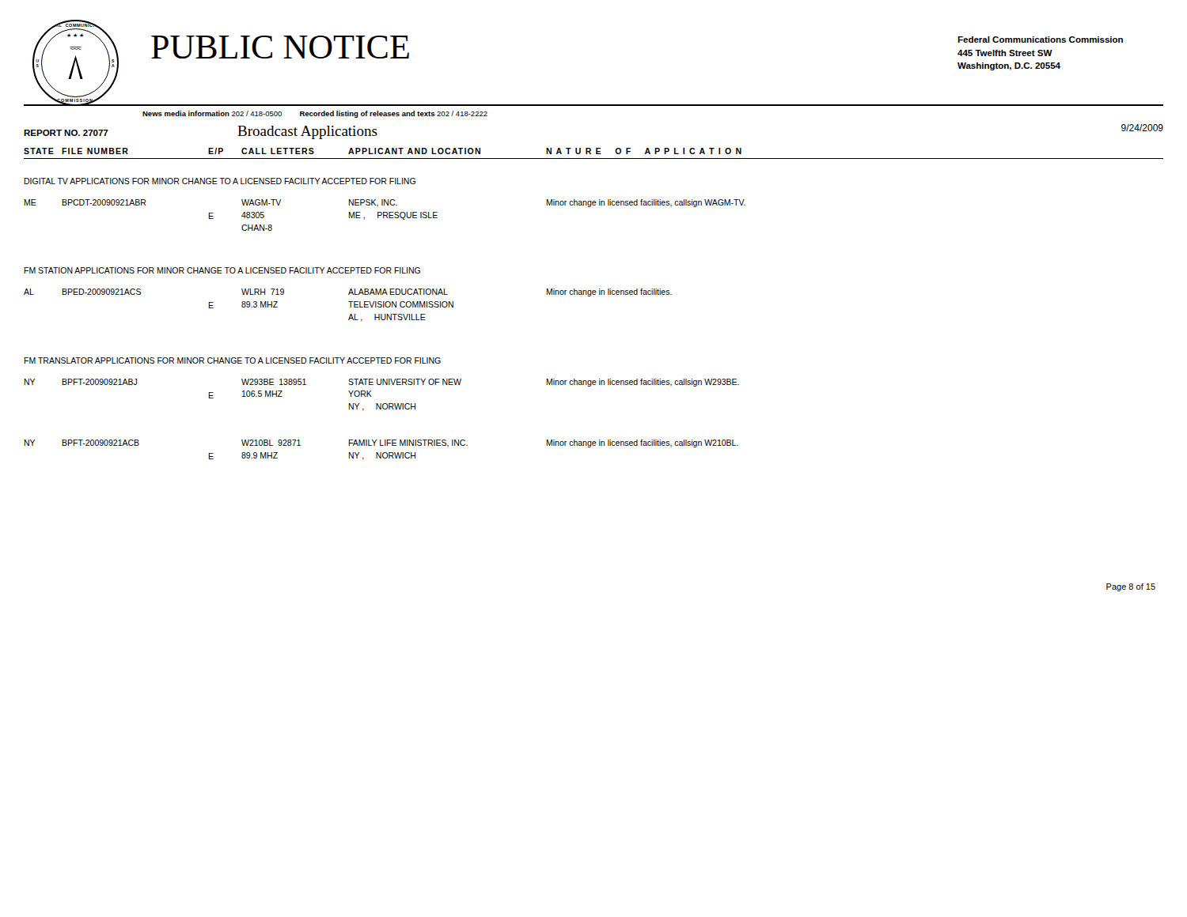FEDERAL COMMUNICATIONS
★ ★ ★
U
S
S
A
≈≈≈
COMMISSION
PUBLIC NOTICE
Federal Communications Commission
445 Twelfth Street SW
Washington, D.C. 20554
News media information 202 / 418-0500 Recorded listing of releases and texts 202 / 418-2222
REPORT NO. 27077
Broadcast Applications
9/24/2009
STATE
FILE NUMBER
E/P
CALL LETTERS
APPLICANT AND LOCATION
N A T U R E O F A P P L I C A T I O N
DIGITAL TV APPLICATIONS FOR MINOR CHANGE TO A LICENSED FACILITY ACCEPTED FOR FILING
ME
BPCDT-20090921ABR
E
WAGM-TV
48305
CHAN-8
NEPSK, INC.
ME , PRESQUE ISLE
Minor change in licensed facilities, callsign WAGM-TV.
FM STATION APPLICATIONS FOR MINOR CHANGE TO A LICENSED FACILITY ACCEPTED FOR FILING
AL
BPED-20090921ACS
E
WLRH 719
89.3 MHZ
ALABAMA EDUCATIONAL
TELEVISION COMMISSION
AL , HUNTSVILLE
Minor change in licensed facilities.
FM TRANSLATOR APPLICATIONS FOR MINOR CHANGE TO A LICENSED FACILITY ACCEPTED FOR FILING
NY
BPFT-20090921ABJ
E
W293BE 138951
106.5 MHZ
STATE UNIVERSITY OF NEW
YORK
NY , NORWICH
Minor change in licensed facilities, callsign W293BE.
NY
BPFT-20090921ACB
E
W210BL 92871
89.9 MHZ
FAMILY LIFE MINISTRIES, INC.
NY , NORWICH
Minor change in licensed facilities, callsign W210BL.
Page 8 of 15